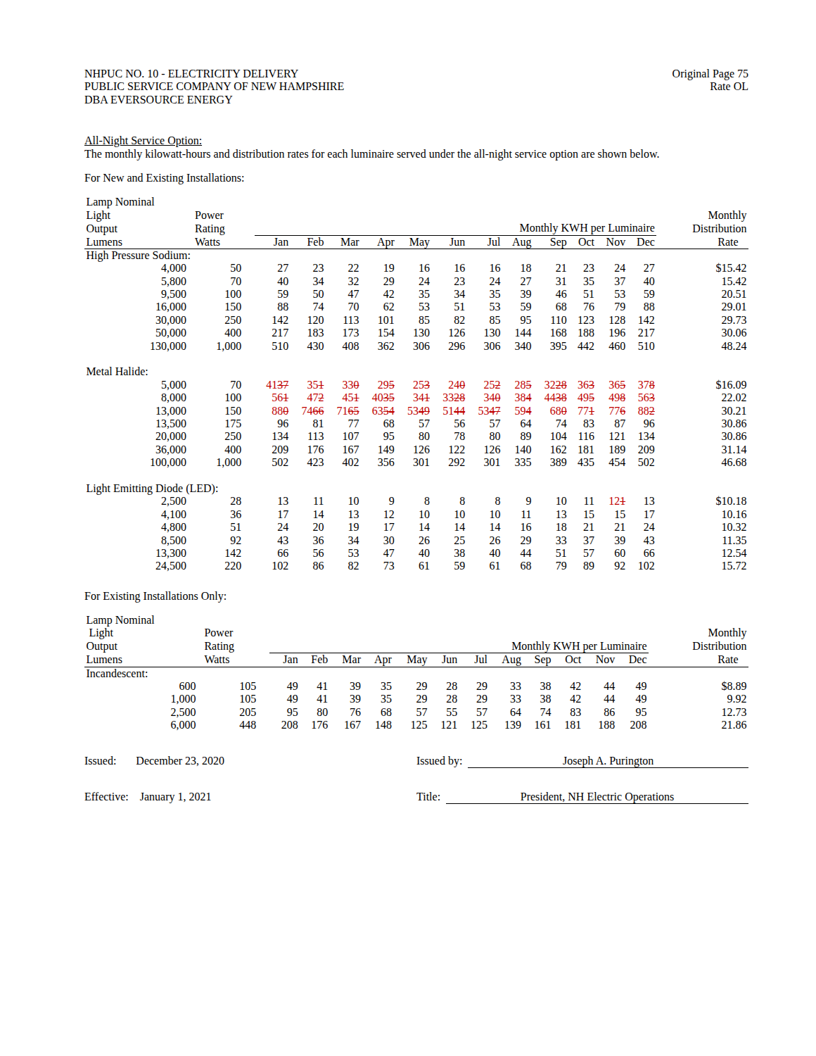NHPUC NO. 10 - ELECTRICITY DELIVERY PUBLIC SERVICE COMPANY OF NEW HAMPSHIRE DBA EVERSOURCE ENERGY
Original Page 75 Rate OL
All-Night Service Option:
The monthly kilowatt-hours and distribution rates for each luminaire served under the all-night service option are shown below.
For New and Existing Installations:
| Lamp Nominal | | | |
| --- | --- | --- | --- |
| Light | Power | | Monthly |
| Output | Rating | Monthly KWH per Luminaire | Distribution |
| Lumens | Watts | Jan | Feb | Mar | Apr | May | Jun | Jul | Aug | Sep | Oct | Nov | Dec | Rate |
| High Pressure Sodium: |
| 4,000 | 50 | 27 | 23 | 22 | 19 | 16 | 16 | 16 | 18 | 21 | 23 | 24 | 27 | $15.42 |
| 5,800 | 70 | 40 | 34 | 32 | 29 | 24 | 23 | 24 | 27 | 31 | 35 | 37 | 40 | 15.42 |
| 9,500 | 100 | 59 | 50 | 47 | 42 | 35 | 34 | 35 | 39 | 46 | 51 | 53 | 59 | 20.51 |
| 16,000 | 150 | 88 | 74 | 70 | 62 | 53 | 51 | 53 | 59 | 68 | 76 | 79 | 88 | 29.01 |
| 30,000 | 250 | 142 | 120 | 113 | 101 | 85 | 82 | 85 | 95 | 110 | 123 | 128 | 142 | 29.73 |
| 50,000 | 400 | 217 | 183 | 173 | 154 | 130 | 126 | 130 | 144 | 168 | 188 | 196 | 217 | 30.06 |
| 130,000 | 1,000 | 510 | 430 | 408 | 362 | 306 | 296 | 306 | 340 | 395 | 442 | 460 | 510 | 48.24 |
| Metal Halide: |
| 5,000 | 70 | 41 37 | 35 1 | 33 0 | 29 5 | 25 3 | 24 0 | 25 2 | 28 5 | 32 28 | 36 3 | 36 5 | 37 8 | $16.09 |
| 8,000 | 100 | 56 1 | 47 2 | 45 1 | 40 35 | 34 1 | 33 28 | 34 0 | 38 4 | 44 38 | 49 5 | 49 8 | 56 3 | 22.02 |
| 13,000 | 150 | 88 0 | 74 66 | 71 65 | 63 54 | 53 49 | 51 44 | 53 47 | 59 4 | 68 0 | 77 1 | 77 6 | 88 2 | 30.21 |
| 13,500 | 175 | 96 | 81 | 77 | 68 | 57 | 56 | 57 | 64 | 74 | 83 | 87 | 96 | 30.86 |
| 20,000 | 250 | 134 | 113 | 107 | 95 | 80 | 78 | 80 | 89 | 104 | 116 | 121 | 134 | 30.86 |
| 36,000 | 400 | 209 | 176 | 167 | 149 | 126 | 122 | 126 | 140 | 162 | 181 | 189 | 209 | 31.14 |
| 100,000 | 1,000 | 502 | 423 | 402 | 356 | 301 | 292 | 301 | 335 | 389 | 435 | 454 | 502 | 46.68 |
| Light Emitting Diode (LED): |
| 2,500 | 28 | 13 | 11 | 10 | 9 | 8 | 8 | 8 | 9 | 10 | 11 | 12 1 | 13 | $10.18 |
| 4,100 | 36 | 17 | 14 | 13 | 12 | 10 | 10 | 10 | 11 | 13 | 15 | 15 | 17 | 10.16 |
| 4,800 | 51 | 24 | 20 | 19 | 17 | 14 | 14 | 14 | 16 | 18 | 21 | 21 | 24 | 10.32 |
| 8,500 | 92 | 43 | 36 | 34 | 30 | 26 | 25 | 26 | 29 | 33 | 37 | 39 | 43 | 11.35 |
| 13,300 | 142 | 66 | 56 | 53 | 47 | 40 | 38 | 40 | 44 | 51 | 57 | 60 | 66 | 12.54 |
| 24,500 | 220 | 102 | 86 | 82 | 73 | 61 | 59 | 61 | 68 | 79 | 89 | 92 | 102 | 15.72 |
For Existing Installations Only:
| Lamp Nominal | | | |
| --- | --- | --- | --- |
| Light | Power | | Monthly |
| Output | Rating | Monthly KWH per Luminaire | Distribution |
| Lumens | Watts | Jan | Feb | Mar | Apr | May | Jun | Jul | Aug | Sep | Oct | Nov | Dec | Rate |
| Incandescent: |
| 600 | 105 | 49 | 41 | 39 | 35 | 29 | 28 | 29 | 33 | 38 | 42 | 44 | 49 | $8.89 |
| 1,000 | 105 | 49 | 41 | 39 | 35 | 29 | 28 | 29 | 33 | 38 | 42 | 44 | 49 | 9.92 |
| 2,500 | 205 | 95 | 80 | 76 | 68 | 57 | 55 | 57 | 64 | 74 | 83 | 86 | 95 | 12.73 |
| 6,000 | 448 | 208 | 176 | 167 | 148 | 125 | 121 | 125 | 139 | 161 | 181 | 188 | 208 | 21.86 |
Issued: December 23, 2020
Issued by: Joseph A. Purington
Effective: January 1, 2021
Title: President, NH Electric Operations